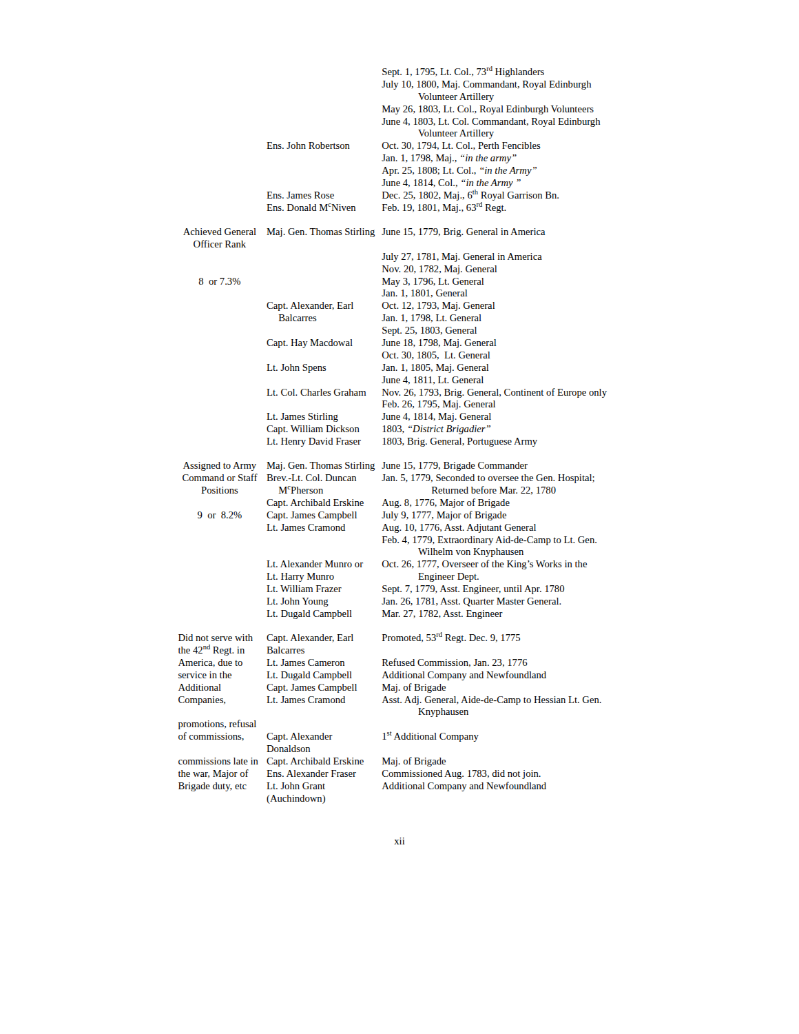| | | Sept. 1, 1795, Lt. Col., 73 rd Highlanders |
| | | July 10, 1800, Maj. Commandant, Royal Edinburgh Volunteer Artillery |
| | | May 26, 1803, Lt. Col., Royal Edinburgh Volunteers |
| | | June 4, 1803, Lt. Col. Commandant, Royal Edinburgh Volunteer Artillery |
| | Ens. John Robertson | Oct. 30, 1794, Lt. Col., Perth Fencibles |
| | | Jan. 1, 1798, Maj., “in the army” |
| | | Apr. 25, 1808; Lt. Col., “in the Army” |
| | | June 4, 1814, Col., “in the Army ” |
| | Ens. James Rose | Dec. 25, 1802, Maj., 6 th Royal Garrison Bn. |
| | Ens. Donald M c Niven | Feb. 19, 1801, Maj., 63 rd Regt. |
| Achieved General Officer Rank | Maj. Gen. Thomas Stirling | June 15, 1779, Brig. General in America |
| | | July 27, 1781, Maj. General in America |
| | | Nov. 20, 1782, Maj. General |
| 8 or 7.3% | | May 3, 1796, Lt. General |
| | | Jan. 1, 1801, General |
| | Capt. Alexander, Earl Balcarres | Oct. 12, 1793, Maj. General Jan. 1, 1798, Lt. General |
| | | Sept. 25, 1803, General |
| | Capt. Hay Macdowal | June 18, 1798, Maj. General |
| | | Oct. 30, 1805, Lt. General |
| | Lt. John Spens | Jan. 1, 1805, Maj. General |
| | | June 4, 1811, Lt. General |
| | Lt. Col. Charles Graham | Nov. 26, 1793, Brig. General, Continent of Europe only |
| | | Feb. 26, 1795, Maj. General |
| | Lt. James Stirling | June 4, 1814, Maj. General |
| | Capt. William Dickson | 1803, “District Brigadier” |
| | Lt. Henry David Fraser | 1803, Brig. General, Portuguese Army |
| Assigned to Army | Maj. Gen. Thomas Stirling | June 15, 1779, Brigade Commander |
| Command or Staff | Brev.-Lt. Col. Duncan | Jan. 5, 1779, Seconded to oversee the Gen. Hospital; |
| Positions | M c Pherson | Returned before Mar. 22, 1780 |
| | Capt. Archibald Erskine | Aug. 8, 1776, Major of Brigade |
| 9 or 8.2% | Capt. James Campbell | July 9, 1777, Major of Brigade |
| | Lt. James Cramond | Aug. 10, 1776, Asst. Adjutant General |
| | | Feb. 4, 1779, Extraordinary Aid-de-Camp to Lt. Gen. Wilhelm von Knyphausen |
| | Lt. Alexander Munro or | Oct. 26, 1777, Overseer of the King’s Works in the |
| | Lt. Harry Munro | Engineer Dept. |
| | Lt. William Frazer | Sept. 7, 1779, Asst. Engineer, until Apr. 1780 |
| | Lt. John Young | Jan. 26, 1781, Asst. Quarter Master General. |
| | Lt. Dugald Campbell | Mar. 27, 1782, Asst. Engineer |
| Did not serve with | Capt. Alexander, Earl | Promoted, 53 rd Regt. Dec. 9, 1775 |
| the 42 nd Regt. in | Balcarres | |
| America, due to | Lt. James Cameron | Refused Commission, Jan. 23, 1776 |
| service in the | Lt. Dugald Campbell | Additional Company and Newfoundland |
| Additional | Capt. James Campbell | Maj. of Brigade |
| Companies, | Lt. James Cramond | Asst. Adj. General, Aide-de-Camp to Hessian Lt. Gen. Knyphausen |
| promotions, refusal | | |
| of commissions, | Capt. Alexander Donaldson | 1 st Additional Company |
| commissions late in | Capt. Archibald Erskine | Maj. of Brigade |
| the war, Major of | Ens. Alexander Fraser | Commissioned Aug. 1783, did not join. |
| Brigade duty, etc | Lt. John Grant (Auchindown) | Additional Company and Newfoundland |
xii